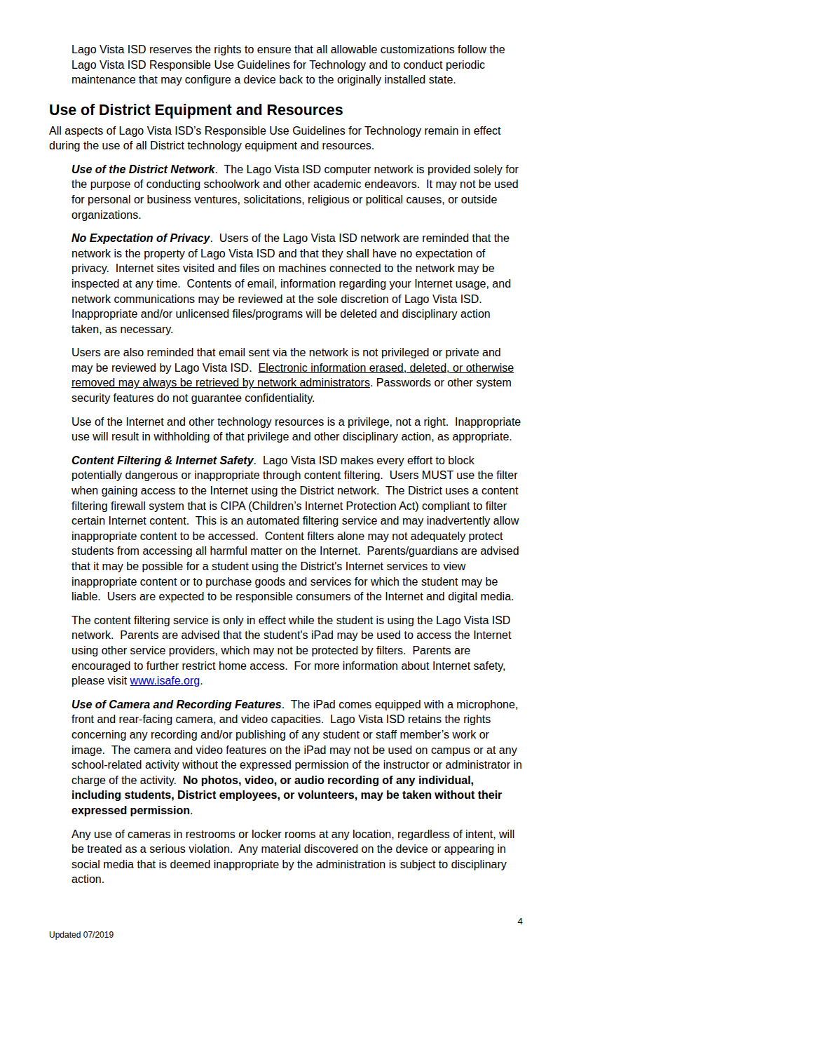Lago Vista ISD reserves the rights to ensure that all allowable customizations follow the Lago Vista ISD Responsible Use Guidelines for Technology and to conduct periodic maintenance that may configure a device back to the originally installed state.
Use of District Equipment and Resources
All aspects of Lago Vista ISD’s Responsible Use Guidelines for Technology remain in effect during the use of all District technology equipment and resources.
Use of the District Network. The Lago Vista ISD computer network is provided solely for the purpose of conducting schoolwork and other academic endeavors. It may not be used for personal or business ventures, solicitations, religious or political causes, or outside organizations.
No Expectation of Privacy. Users of the Lago Vista ISD network are reminded that the network is the property of Lago Vista ISD and that they shall have no expectation of privacy. Internet sites visited and files on machines connected to the network may be inspected at any time. Contents of email, information regarding your Internet usage, and network communications may be reviewed at the sole discretion of Lago Vista ISD. Inappropriate and/or unlicensed files/programs will be deleted and disciplinary action taken, as necessary.
Users are also reminded that email sent via the network is not privileged or private and may be reviewed by Lago Vista ISD. Electronic information erased, deleted, or otherwise removed may always be retrieved by network administrators. Passwords or other system security features do not guarantee confidentiality.
Use of the Internet and other technology resources is a privilege, not a right. Inappropriate use will result in withholding of that privilege and other disciplinary action, as appropriate.
Content Filtering & Internet Safety. Lago Vista ISD makes every effort to block potentially dangerous or inappropriate through content filtering. Users MUST use the filter when gaining access to the Internet using the District network. The District uses a content filtering firewall system that is CIPA (Children’s Internet Protection Act) compliant to filter certain Internet content. This is an automated filtering service and may inadvertently allow inappropriate content to be accessed. Content filters alone may not adequately protect students from accessing all harmful matter on the Internet. Parents/guardians are advised that it may be possible for a student using the District's Internet services to view inappropriate content or to purchase goods and services for which the student may be liable. Users are expected to be responsible consumers of the Internet and digital media.
The content filtering service is only in effect while the student is using the Lago Vista ISD network. Parents are advised that the student's iPad may be used to access the Internet using other service providers, which may not be protected by filters. Parents are encouraged to further restrict home access. For more information about Internet safety, please visit www.isafe.org.
Use of Camera and Recording Features. The iPad comes equipped with a microphone, front and rear-facing camera, and video capacities. Lago Vista ISD retains the rights concerning any recording and/or publishing of any student or staff member’s work or image. The camera and video features on the iPad may not be used on campus or at any school-related activity without the expressed permission of the instructor or administrator in charge of the activity. No photos, video, or audio recording of any individual, including students, District employees, or volunteers, may be taken without their expressed permission.
Any use of cameras in restrooms or locker rooms at any location, regardless of intent, will be treated as a serious violation. Any material discovered on the device or appearing in social media that is deemed inappropriate by the administration is subject to disciplinary action.
4
Updated 07/2019